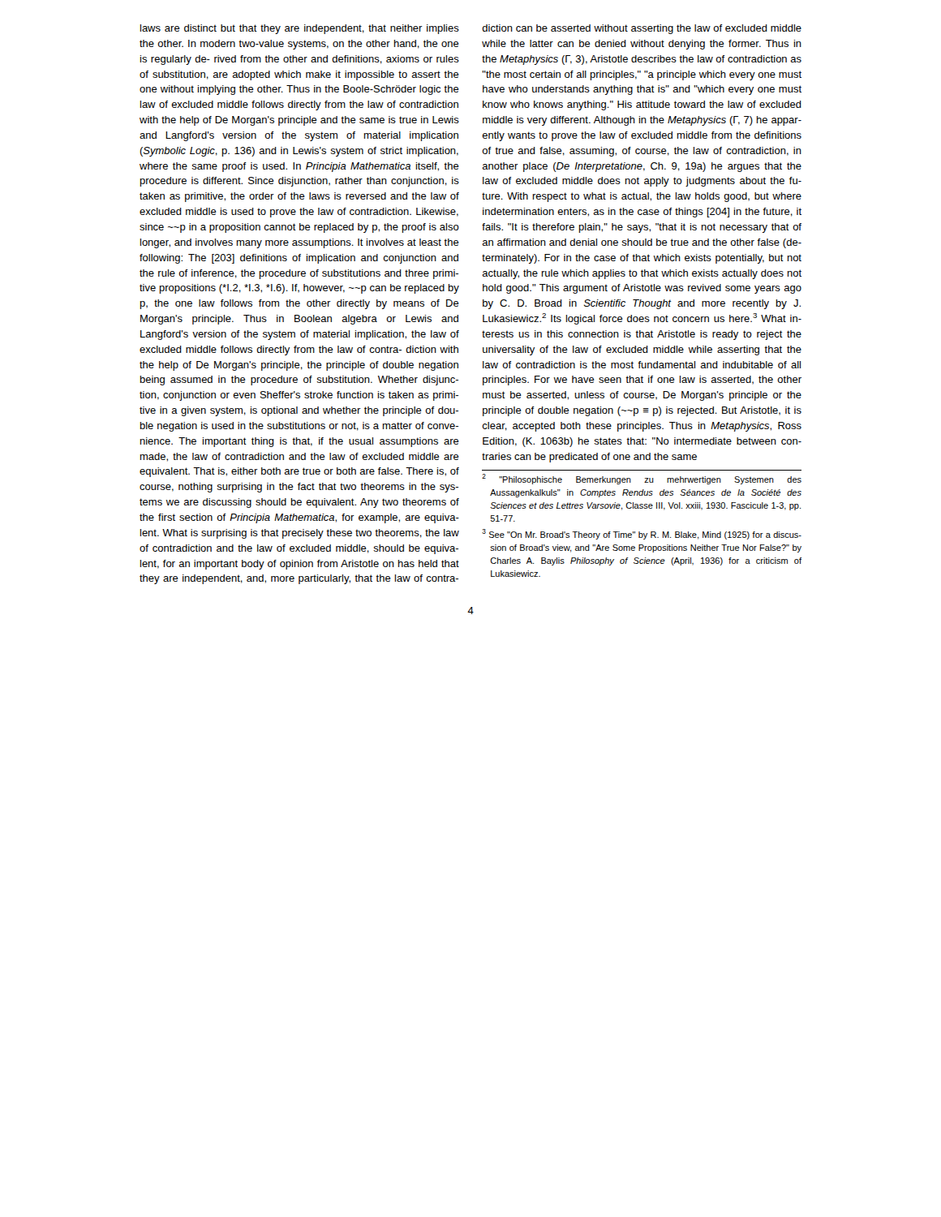laws are distinct but that they are independent, that neither implies the other. In modern two-value systems, on the other hand, the one is regularly de- rived from the other and definitions, axioms or rules of substitution, are adopted which make it impossible to assert the one without implying the other. Thus in the Boole-Schröder logic the law of excluded middle follows directly from the law of contradiction with the help of De Morgan's principle and the same is true in Lewis and Langford's version of the system of material implication (Symbolic Logic, p. 136) and in Lewis's system of strict implication, where the same proof is used. In Principia Mathematica itself, the procedure is different. Since disjunction, rather than conjunction, is taken as primitive, the order of the laws is reversed and the law of excluded middle is used to prove the law of contradiction. Likewise, since ~~p in a proposition cannot be replaced by p, the proof is also longer, and involves many more assumptions. It involves at least the following: The [203] definitions of implication and conjunction and the rule of inference, the procedure of substitutions and three primitive propositions (*I.2, *I.3, *I.6). If, however, ~~p can be replaced by p, the one law follows from the other directly by means of De Morgan's principle. Thus in Boolean algebra or Lewis and Langford's version of the system of material implication, the law of excluded middle follows directly from the law of contra- diction with the help of De Morgan's principle, the principle of double negation being assumed in the procedure of substitution. Whether disjunction, conjunction or even Sheffer's stroke function is taken as primitive in a given system, is optional and whether the principle of double negation is used in the substitutions or not, is a matter of convenience. The important thing is that, if the usual assumptions are made, the law of contradiction and the law of excluded middle are equivalent. That is, either both are true or both are false. There is, of course, nothing surprising in the fact that two theorems in the systems we are discussing should be equivalent. Any two theorems of the first section of Principia Mathematica, for example, are equivalent. What is surprising is that precisely these two theorems, the law of contradiction and the law of excluded middle, should be equivalent, for an important body of opinion from Aristotle on has held that they are independent, and, more particularly, that the law of contradiction can be asserted without asserting the law of excluded middle while the latter can be denied without denying the former. Thus in the Metaphysics (Γ, 3), Aristotle describes the law of contradiction as "the most certain of all principles," "a principle which every one must have who understands anything that is" and "which every one must know who knows anything." His attitude toward the law of excluded middle is very different. Although in the Metaphysics (Γ, 7) he apparently wants to prove the law of excluded middle from the definitions of true and false, assuming, of course, the law of contradiction, in another place (De Interpretatione, Ch. 9, 19a) he argues that the law of excluded middle does not apply to judgments about the future. With respect to what is actual, the law holds good, but where indetermination enters, as in the case of things [204] in the future, it fails. "It is therefore plain," he says, "that it is not necessary that of an affirmation and denial one should be true and the other false (determinately). For in the case of that which exists potentially, but not actually, the rule which applies to that which exists actually does not hold good." This argument of Aristotle was revived some years ago by C. D. Broad in Scientific Thought and more recently by J. Lukasiewicz.2 Its logical force does not concern us here.3 What interests us in this connection is that Aristotle is ready to reject the universality of the law of excluded middle while asserting that the law of contradiction is the most fundamental and indubitable of all principles. For we have seen that if one law is asserted, the other must be asserted, unless of course, De Morgan's principle or the principle of double negation (~~p ≡ p) is rejected. But Aristotle, it is clear, accepted both these principles. Thus in Metaphysics, Ross Edition, (K. 1063b) he states that: "No intermediate between contraries can be predicated of one and the same
2 "Philosophische Bemerkungen zu mehrwertigen Systemen des Aussagenkalkuls" in Comptes Rendus des Séances de la Société des Sciences et des Lettres Varsovie, Classe III, Vol. xxiii, 1930. Fascicule 1-3, pp. 51-77.
3 See "On Mr. Broad's Theory of Time" by R. M. Blake, Mind (1925) for a discussion of Broad's view, and "Are Some Propositions Neither True Nor False?" by Charles A. Baylis Philosophy of Science (April, 1936) for a criticism of Lukasiewicz.
4